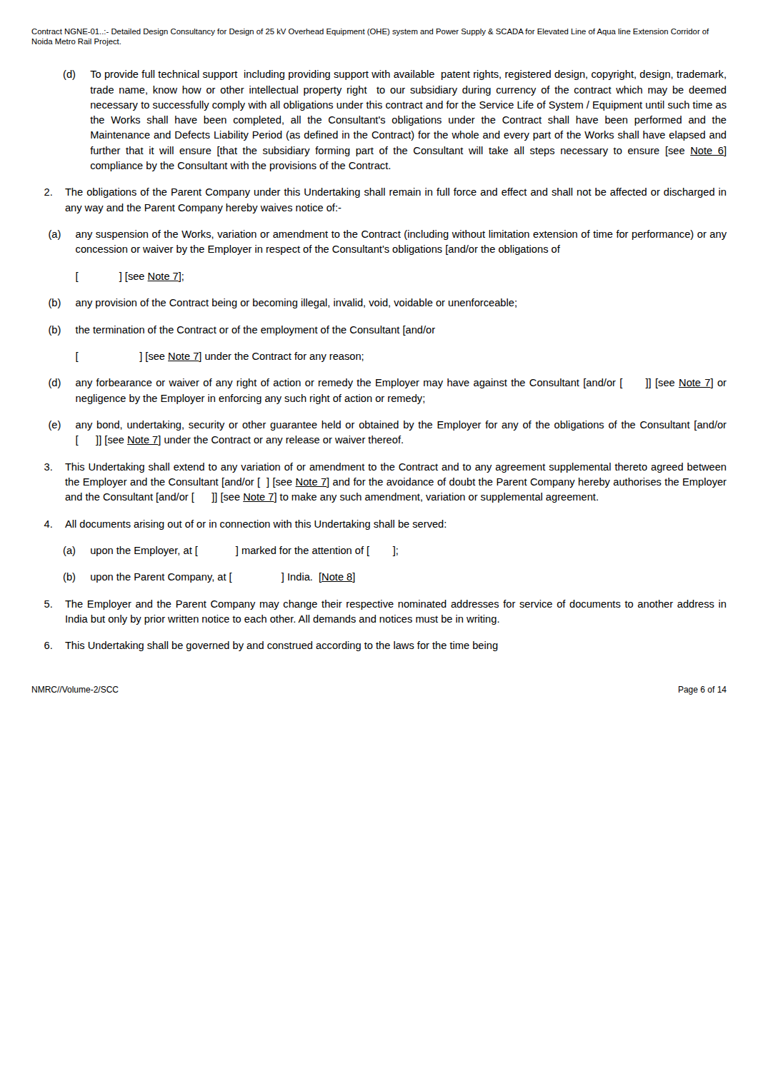Contract NGNE-01..:- Detailed Design Consultancy for Design of 25 kV Overhead Equipment (OHE) system and Power Supply & SCADA for Elevated Line of Aqua line Extension Corridor of Noida Metro Rail Project.
(d)
To provide full technical support including providing support with available patent rights, registered design, copyright, design, trademark, trade name, know how or other intellectual property right to our subsidiary during currency of the contract which may be deemed necessary to successfully comply with all obligations under this contract and for the Service Life of System / Equipment until such time as the Works shall have been completed, all the Consultant's obligations under the Contract shall have been performed and the Maintenance and Defects Liability Period (as defined in the Contract) for the whole and every part of the Works shall have elapsed and further that it will ensure [that the subsidiary forming part of the Consultant will take all steps necessary to ensure [see Note 6] compliance by the Consultant with the provisions of the Contract.
2.
The obligations of the Parent Company under this Undertaking shall remain in full force and effect and shall not be affected or discharged in any way and the Parent Company hereby waives notice of:-
(a)
any suspension of the Works, variation or amendment to the Contract (including without limitation extension of time for performance) or any concession or waiver by the Employer in respect of the Consultant's obligations [and/or the obligations of
[ ] [see Note 7];
(b)
any provision of the Contract being or becoming illegal, invalid, void, voidable or unenforceable;
(b)
the termination of the Contract or of the employment of the Consultant [and/or
[ ] [see Note 7] under the Contract for any reason;
(d)
any forbearance or waiver of any right of action or remedy the Employer may have against the Consultant [and/or [ ]] [see Note 7] or negligence by the Employer in enforcing any such right of action or remedy;
(e)
any bond, undertaking, security or other guarantee held or obtained by the Employer for any of the obligations of the Consultant [and/or [ ]] [see Note 7] under the Contract or any release or waiver thereof.
3.
This Undertaking shall extend to any variation of or amendment to the Contract and to any agreement supplemental thereto agreed between the Employer and the Consultant [and/or [ ] [see Note 7] and for the avoidance of doubt the Parent Company hereby authorises the Employer and the Consultant [and/or [ ]] [see Note 7] to make any such amendment, variation or supplemental agreement.
4.
All documents arising out of or in connection with this Undertaking shall be served:
(a)
upon the Employer, at [ ] marked for the attention of [ ];
(b)
upon the Parent Company, at [ ] India. [Note 8]
5.
The Employer and the Parent Company may change their respective nominated addresses for service of documents to another address in India but only by prior written notice to each other. All demands and notices must be in writing.
6.
This Undertaking shall be governed by and construed according to the laws for the time being
NMRC//Volume-2/SCC
Page 6 of 14